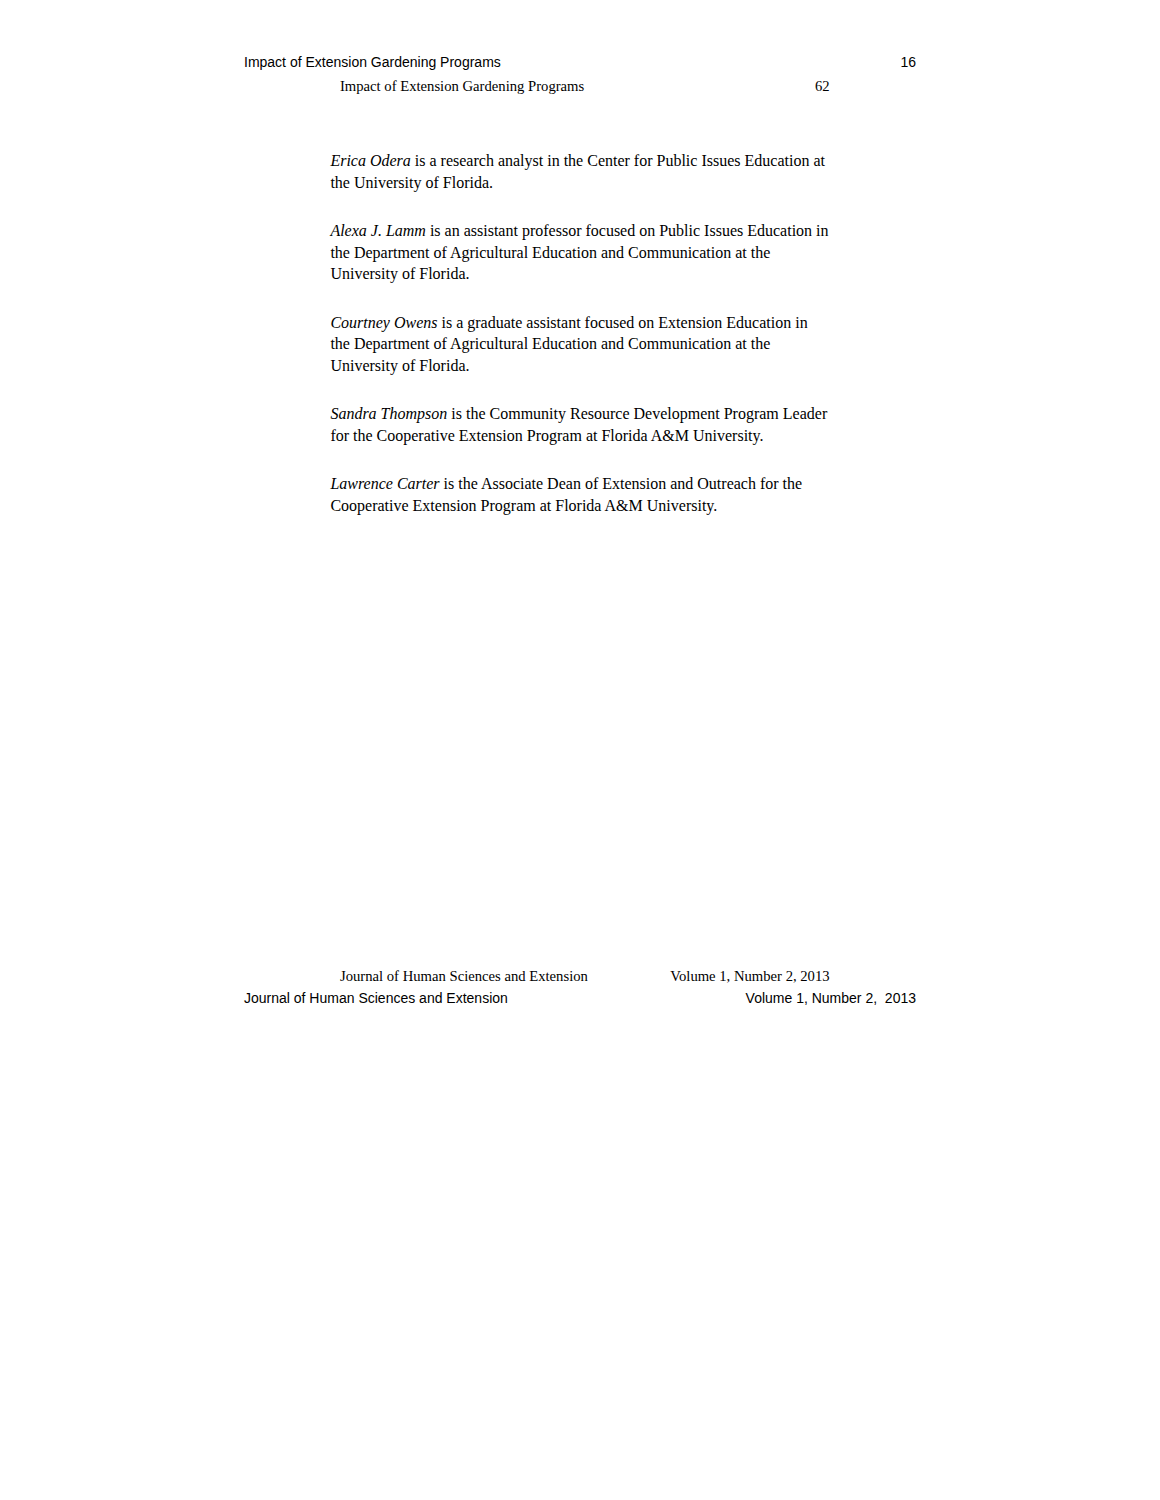Impact of Extension Gardening Programs 16
Impact of Extension Gardening Programs 62
Erica Odera is a research analyst in the Center for Public Issues Education at the University of Florida.
Alexa J. Lamm is an assistant professor focused on Public Issues Education in the Department of Agricultural Education and Communication at the University of Florida.
Courtney Owens is a graduate assistant focused on Extension Education in the Department of Agricultural Education and Communication at the University of Florida.
Sandra Thompson is the Community Resource Development Program Leader for the Cooperative Extension Program at Florida A&M University.
Lawrence Carter is the Associate Dean of Extension and Outreach for the Cooperative Extension Program at Florida A&M University.
Journal of Human Sciences and Extension Volume 1, Number 2, 2013
Journal of Human Sciences and Extension Volume 1, Number 2, 2013